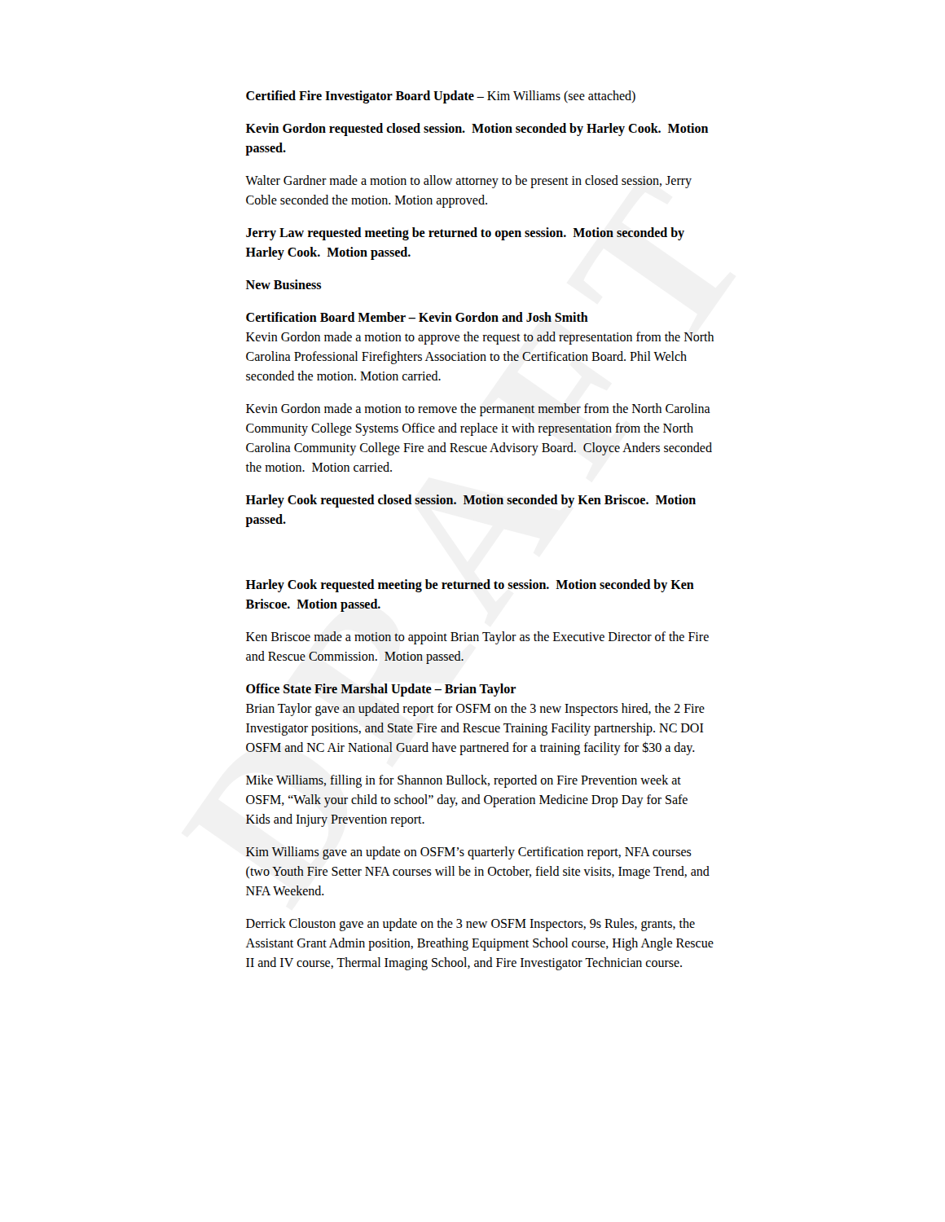DRAFT
Certified Fire Investigator Board Update – Kim Williams (see attached)
Kevin Gordon requested closed session. Motion seconded by Harley Cook. Motion passed.
Walter Gardner made a motion to allow attorney to be present in closed session, Jerry Coble seconded the motion. Motion approved.
Jerry Law requested meeting be returned to open session. Motion seconded by Harley Cook. Motion passed.
New Business
Certification Board Member – Kevin Gordon and Josh Smith
Kevin Gordon made a motion to approve the request to add representation from the North Carolina Professional Firefighters Association to the Certification Board. Phil Welch seconded the motion. Motion carried.
Kevin Gordon made a motion to remove the permanent member from the North Carolina Community College Systems Office and replace it with representation from the North Carolina Community College Fire and Rescue Advisory Board. Cloyce Anders seconded the motion. Motion carried.
Harley Cook requested closed session. Motion seconded by Ken Briscoe. Motion passed.
Harley Cook requested meeting be returned to session. Motion seconded by Ken Briscoe. Motion passed.
Ken Briscoe made a motion to appoint Brian Taylor as the Executive Director of the Fire and Rescue Commission. Motion passed.
Office State Fire Marshal Update – Brian Taylor
Brian Taylor gave an updated report for OSFM on the 3 new Inspectors hired, the 2 Fire Investigator positions, and State Fire and Rescue Training Facility partnership. NC DOI OSFM and NC Air National Guard have partnered for a training facility for $30 a day.
Mike Williams, filling in for Shannon Bullock, reported on Fire Prevention week at OSFM, “Walk your child to school” day, and Operation Medicine Drop Day for Safe Kids and Injury Prevention report.
Kim Williams gave an update on OSFM’s quarterly Certification report, NFA courses (two Youth Fire Setter NFA courses will be in October, field site visits, Image Trend, and NFA Weekend.
Derrick Clouston gave an update on the 3 new OSFM Inspectors, 9s Rules, grants, the Assistant Grant Admin position, Breathing Equipment School course, High Angle Rescue II and IV course, Thermal Imaging School, and Fire Investigator Technician course.